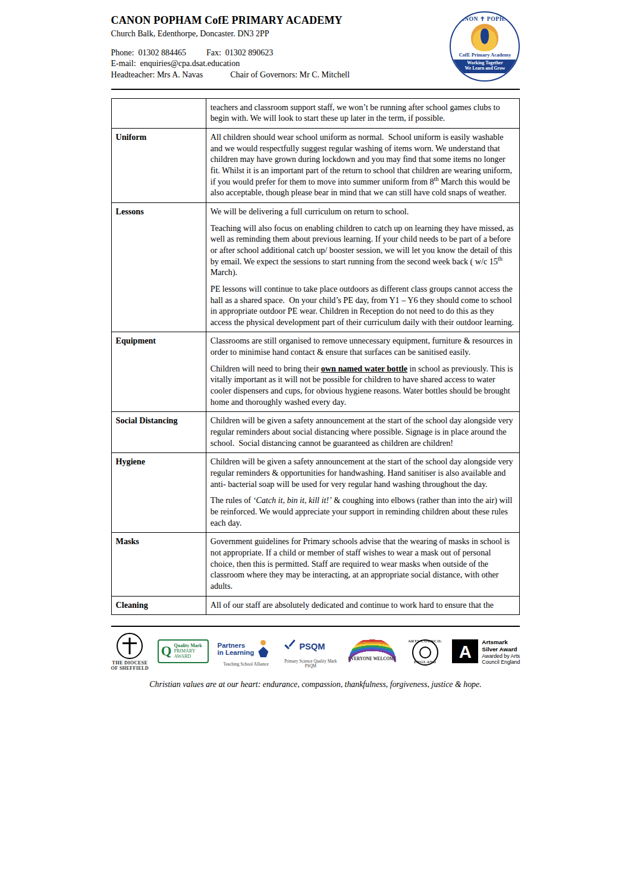CANON ✝ POPHAM
CofE Primary Academy
Working Together
We Learn and Grow
CANON POPHAM CofE PRIMARY ACADEMY
Church Balk, Edenthorpe, Doncaster. DN3 2PP
Phone: 01302 884465 Fax: 01302 890623
E-mail: enquiries@cpa.dsat.education
Headteacher: Mrs A. Navas Chair of Governors: Mr C. Mitchell
| | teachers and classroom support staff, we won’t be running after school games clubs to begin with. We will look to start these up later in the term, if possible. |
| Uniform | All children should wear school uniform as normal. School uniform is easily washable and we would respectfully suggest regular washing of items worn. We understand that children may have grown during lockdown and you may find that some items no longer fit. Whilst it is an important part of the return to school that children are wearing uniform, if you would prefer for them to move into summer uniform from 8 th March this would be also acceptable, though please bear in mind that we can still have cold snaps of weather. |
| Lessons | We will be delivering a full curriculum on return to school. Teaching will also focus on enabling children to catch up on learning they have missed, as well as reminding them about previous learning. If your child needs to be part of a before or after school additional catch up/ booster session, we will let you know the detail of this by email. We expect the sessions to start running from the second week back ( w/c 15 th March). PE lessons will continue to take place outdoors as different class groups cannot access the hall as a shared space. On your child’s PE day, from Y1 – Y6 they should come to school in appropriate outdoor PE wear. Children in Reception do not need to do this as they access the physical development part of their curriculum daily with their outdoor learning. |
| Equipment | Classrooms are still organised to remove unnecessary equipment, furniture & resources in order to minimise hand contact & ensure that surfaces can be sanitised easily. Children will need to bring their own named water bottle in school as previously. This is vitally important as it will not be possible for children to have shared access to water cooler dispensers and cups, for obvious hygiene reasons. Water bottles should be brought home and thoroughly washed every day. |
| Social Distancing | Children will be given a safety announcement at the start of the school day alongside very regular reminders about social distancing where possible. Signage is in place around the school. Social distancing cannot be guaranteed as children are children! |
| Hygiene | Children will be given a safety announcement at the start of the school day alongside very regular reminders & opportunities for handwashing. Hand sanitiser is also available and anti- bacterial soap will be used for very regular hand washing throughout the day. The rules of ‘Catch it, bin it, kill it!’ & coughing into elbows (rather than into the air) will be reinforced. We would appreciate your support in reminding children about these rules each day. |
| Masks | Government guidelines for Primary schools advise that the wearing of masks in school is not appropriate. If a child or member of staff wishes to wear a mask out of personal choice, then this is permitted. Staff are required to wear masks when outside of the classroom where they may be interacting, at an appropriate social distance, with other adults. |
| Cleaning | All of our staff are absolutely dedicated and continue to work hard to ensure that the |
THE DIOCESE
OF SHEFFIELD
Q Quality Mark
PRIMARY
AWARD
Partners
in Learning
Teaching School Alliance
PSQM
Primary Science Quality Mark
PSQM
EVERYONE WELCOME
ARTS COUNCIL
ENGLAND
A
Artsmark
Silver Award
Awarded by Arts
Council England
Christian values are at our heart: endurance, compassion, thankfulness, forgiveness, justice & hope.